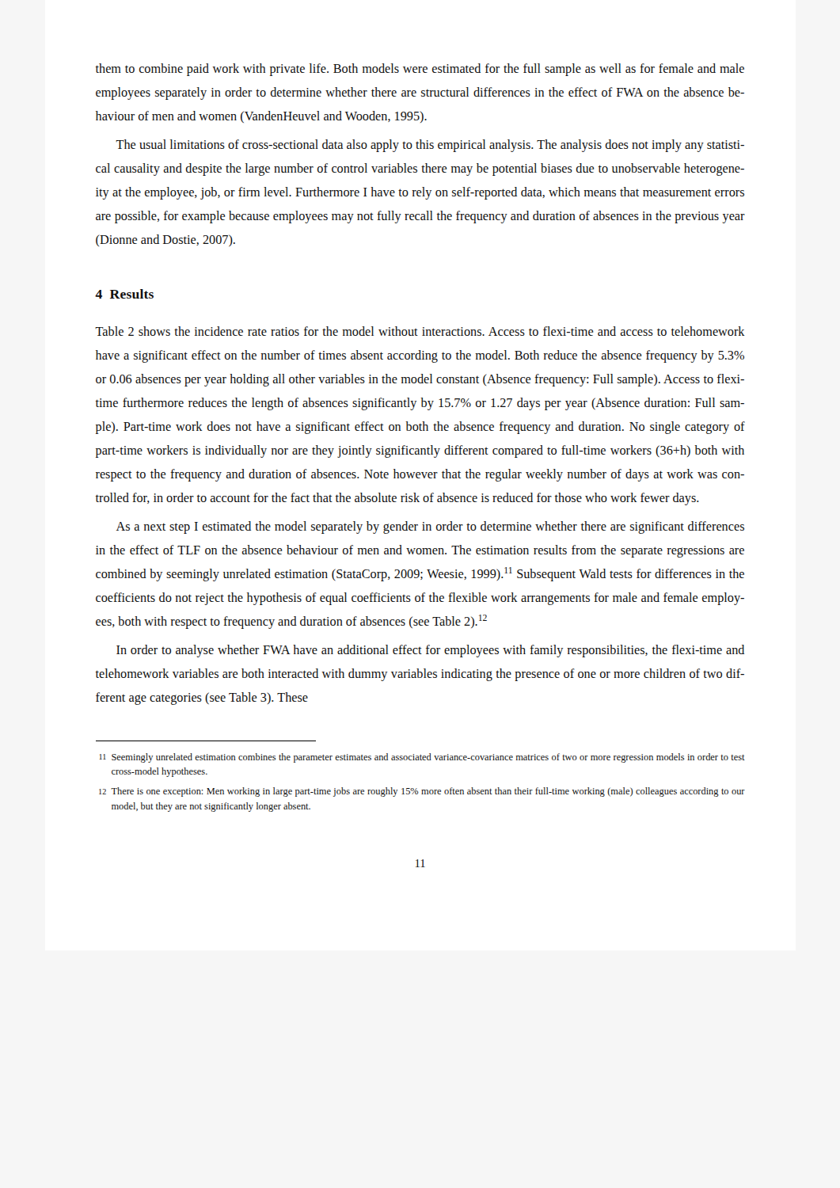them to combine paid work with private life. Both models were estimated for the full sample as well as for female and male employees separately in order to determine whether there are structural differences in the effect of FWA on the absence behaviour of men and women (VandenHeuvel and Wooden, 1995).
The usual limitations of cross-sectional data also apply to this empirical analysis. The analysis does not imply any statistical causality and despite the large number of control variables there may be potential biases due to unobservable heterogeneity at the employee, job, or firm level. Furthermore I have to rely on self-reported data, which means that measurement errors are possible, for example because employees may not fully recall the frequency and duration of absences in the previous year (Dionne and Dostie, 2007).
4 Results
Table 2 shows the incidence rate ratios for the model without interactions. Access to flexi-time and access to telehomework have a significant effect on the number of times absent according to the model. Both reduce the absence frequency by 5.3% or 0.06 absences per year holding all other variables in the model constant (Absence frequency: Full sample). Access to flexi-time furthermore reduces the length of absences significantly by 15.7% or 1.27 days per year (Absence duration: Full sample). Part-time work does not have a significant effect on both the absence frequency and duration. No single category of part-time workers is individually nor are they jointly significantly different compared to full-time workers (36+h) both with respect to the frequency and duration of absences. Note however that the regular weekly number of days at work was controlled for, in order to account for the fact that the absolute risk of absence is reduced for those who work fewer days.
As a next step I estimated the model separately by gender in order to determine whether there are significant differences in the effect of TLF on the absence behaviour of men and women. The estimation results from the separate regressions are combined by seemingly unrelated estimation (StataCorp, 2009; Weesie, 1999).11 Subsequent Wald tests for differences in the coefficients do not reject the hypothesis of equal coefficients of the flexible work arrangements for male and female employees, both with respect to frequency and duration of absences (see Table 2).12
In order to analyse whether FWA have an additional effect for employees with family responsibilities, the flexi-time and telehomework variables are both interacted with dummy variables indicating the presence of one or more children of two different age categories (see Table 3). These
11
Seemingly unrelated estimation combines the parameter estimates and associated variance-covariance matrices of two or more regression models in order to test cross-model hypotheses.
12
There is one exception: Men working in large part-time jobs are roughly 15% more often absent than their full-time working (male) colleagues according to our model, but they are not significantly longer absent.
11